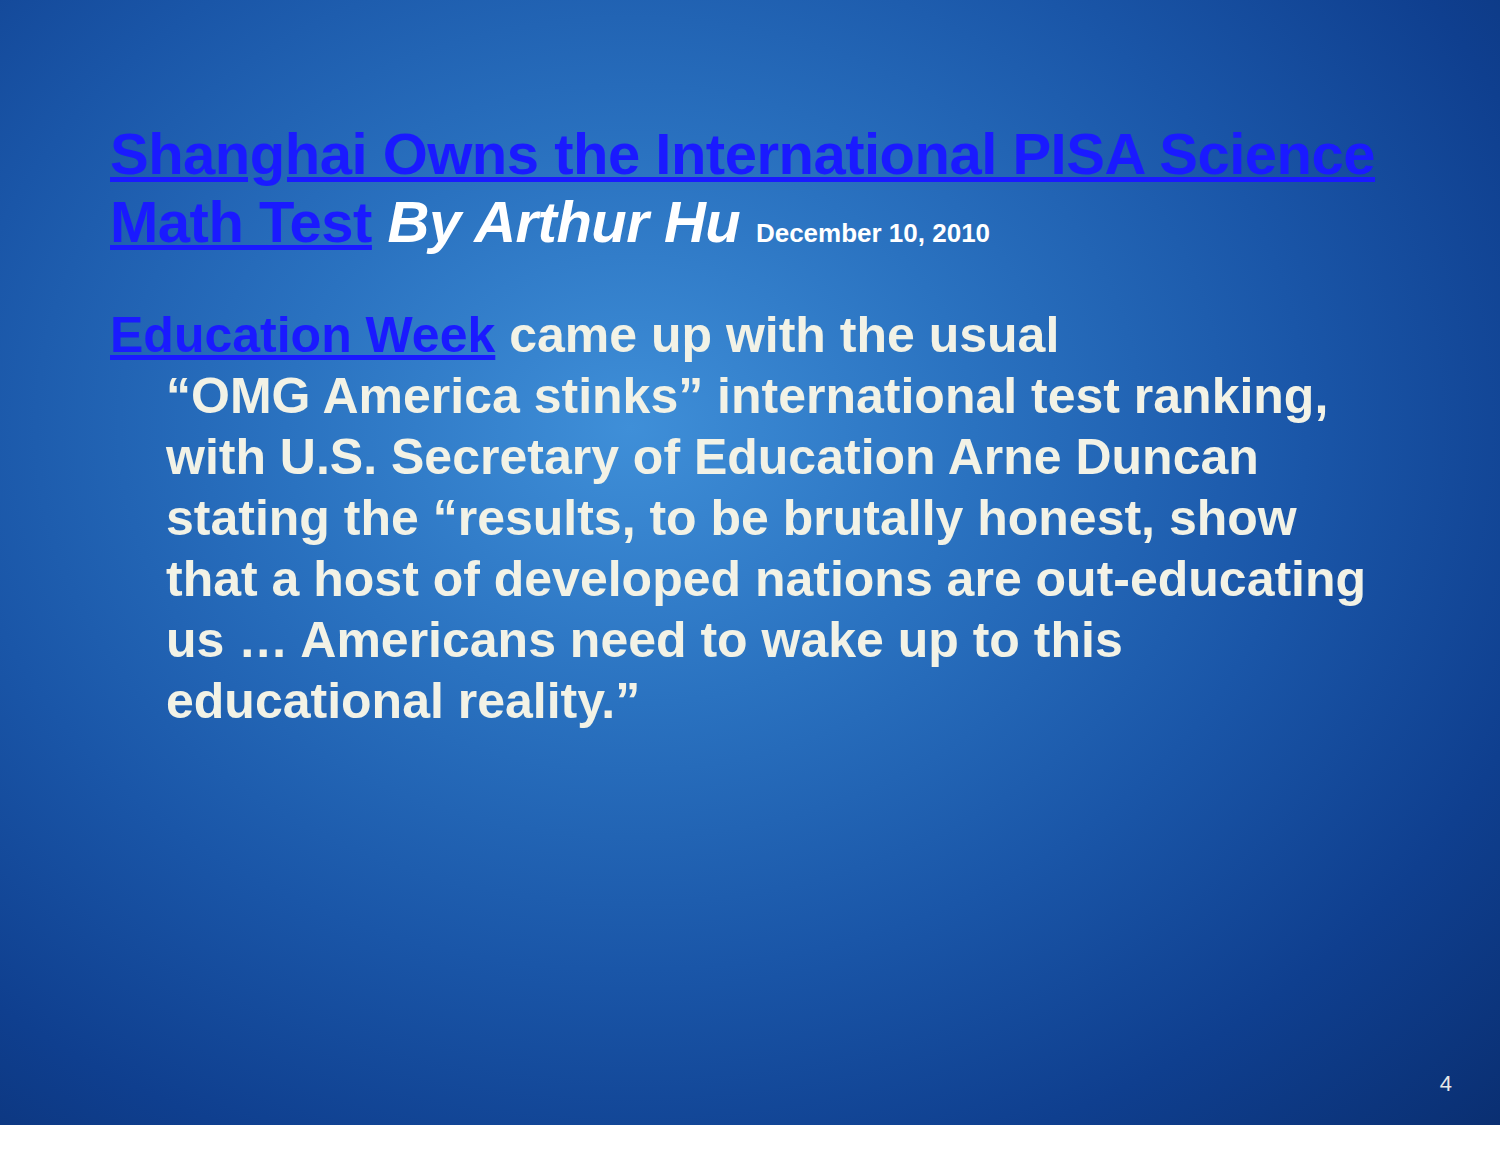Shanghai Owns the International PISA Science Math Test By Arthur Hu December 10, 2010
Education Week came up with the usual “OMG America stinks” international test ranking, with U.S. Secretary of Education Arne Duncan stating the “results, to be brutally honest, show that a host of developed nations are out-educating us … Americans need to wake up to this educational reality.”
4